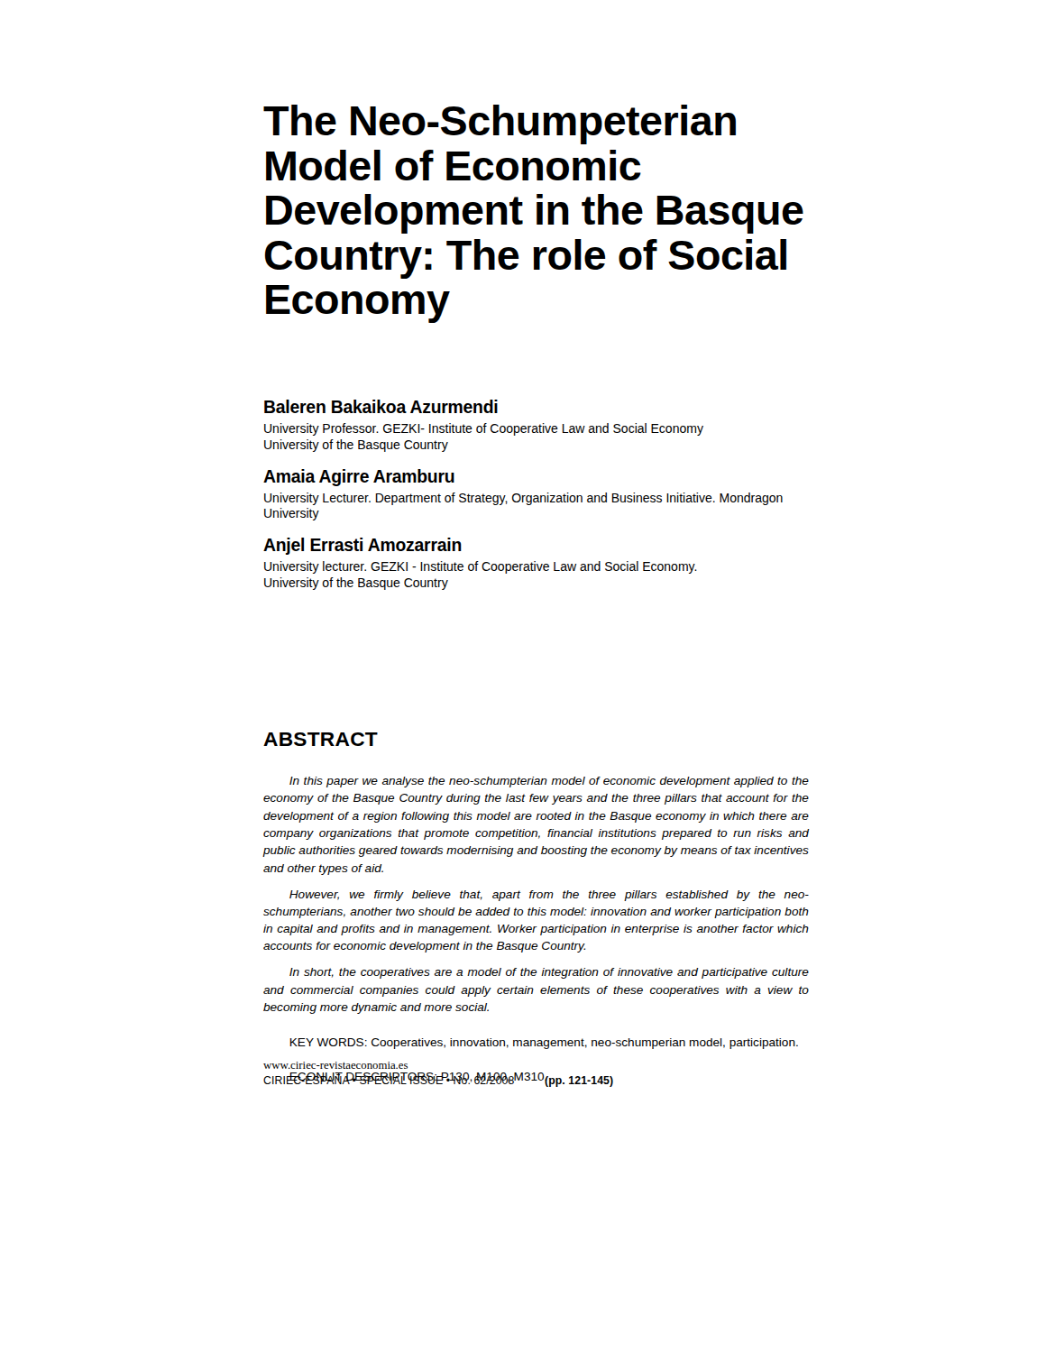The Neo-Schumpeterian Model of Economic Development in the Basque Country: The role of Social Economy
Baleren Bakaikoa Azurmendi
University Professor. GEZKI- Institute of Cooperative Law and Social Economy
University of the Basque Country
Amaia Agirre Aramburu
University Lecturer. Department of Strategy, Organization and Business Initiative. Mondragon University
Anjel Errasti Amozarrain
University lecturer. GEZKI - Institute of Cooperative Law and Social Economy.
University of the Basque Country
ABSTRACT
In this paper we analyse the neo-schumpterian model of economic development applied to the economy of the Basque Country during the last few years and the three pillars that account for the development of a region following this model are rooted in the Basque economy in which there are company organizations that promote competition, financial institutions prepared to run risks and public authorities geared towards modernising and boosting the economy by means of tax incentives and other types of aid.
However, we firmly believe that, apart from the three pillars established by the neo-schumpterians, another two should be added to this model: innovation and worker participation both in capital and profits and in management. Worker participation in enterprise is another factor which accounts for economic development in the Basque Country.
In short, the cooperatives are a model of the integration of innovative and participative culture and commercial companies could apply certain elements of these cooperatives with a view to becoming more dynamic and more social.
KEY WORDS: Cooperatives, innovation, management, neo-schumperian model, participation.
ECONLIT DESCRIPTORS: P130, M100, M310.
www.ciriec-revistaeconomia.es
CIRIEC-ESPAÑA • SPECIAL ISSUE • No. 62/2008(pp. 121-145)